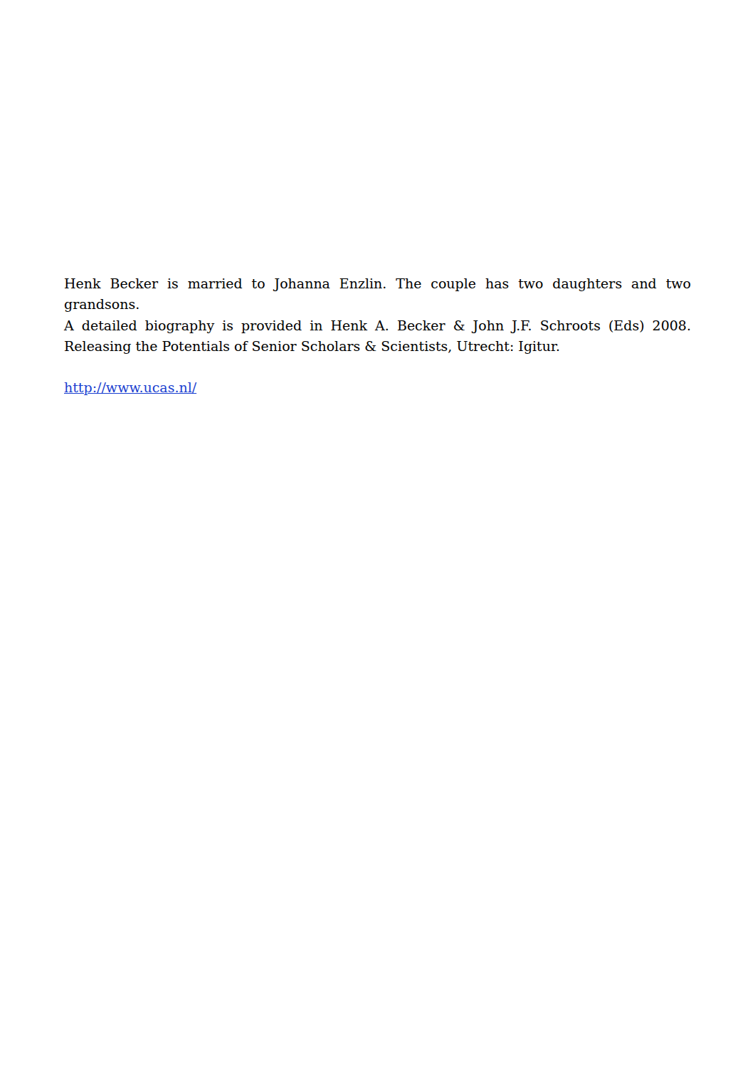Henk Becker is married to Johanna Enzlin. The couple has two daughters and two grandsons.
A detailed biography is provided in Henk A. Becker & John J.F. Schroots (Eds) 2008. Releasing the Potentials of Senior Scholars & Scientists, Utrecht: Igitur.
http://www.ucas.nl/